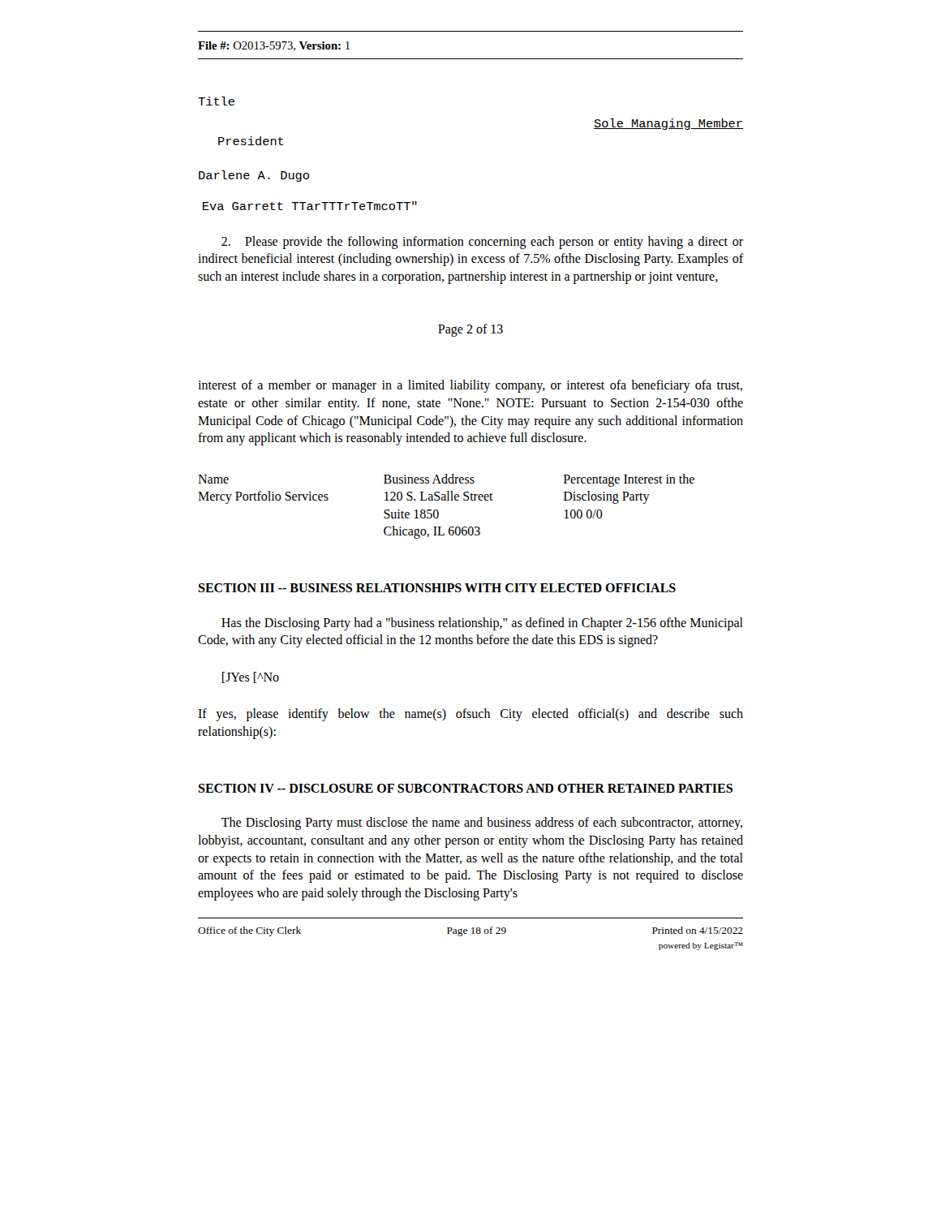File #: O2013-5973, Version: 1
Title
Sole Managing Member
President
Darlene A. Dugo
Eva Garrett TTarTTTrTeTmcoTT"
2. Please provide the following information concerning each person or entity having a direct or indirect beneficial interest (including ownership) in excess of 7.5% ofthe Disclosing Party. Examples of such an interest include shares in a corporation, partnership interest in a partnership or joint venture,
Page 2 of 13
interest of a member or manager in a limited liability company, or interest ofa beneficiary ofa trust, estate or other similar entity. If none, state "None." NOTE: Pursuant to Section 2-154-030 ofthe Municipal Code of Chicago ("Municipal Code"), the City may require any such additional information from any applicant which is reasonably intended to achieve full disclosure.
| Name | Business Address | Percentage Interest in the |
| Mercy Portfolio Services | 120 S. LaSalle Street | Disclosing Party |
| | Suite 1850 | 100 0/0 |
| | Chicago, IL 60603 | |
SECTION III -- BUSINESS RELATIONSHIPS WITH CITY ELECTED OFFICIALS
Has the Disclosing Party had a "business relationship," as defined in Chapter 2-156 ofthe Municipal Code, with any City elected official in the 12 months before the date this EDS is signed?
[JYes [^No
If yes, please identify below the name(s) ofsuch City elected official(s) and describe such relationship(s):
SECTION IV -- DISCLOSURE OF SUBCONTRACTORS AND OTHER RETAINED PARTIES
The Disclosing Party must disclose the name and business address of each subcontractor, attorney, lobbyist, accountant, consultant and any other person or entity whom the Disclosing Party has retained or expects to retain in connection with the Matter, as well as the nature ofthe relationship, and the total amount of the fees paid or estimated to be paid. The Disclosing Party is not required to disclose employees who are paid solely through the Disclosing Party's
Office of the City Clerk
Page 18 of 29
Printed on 4/15/2022
powered by Legistar™